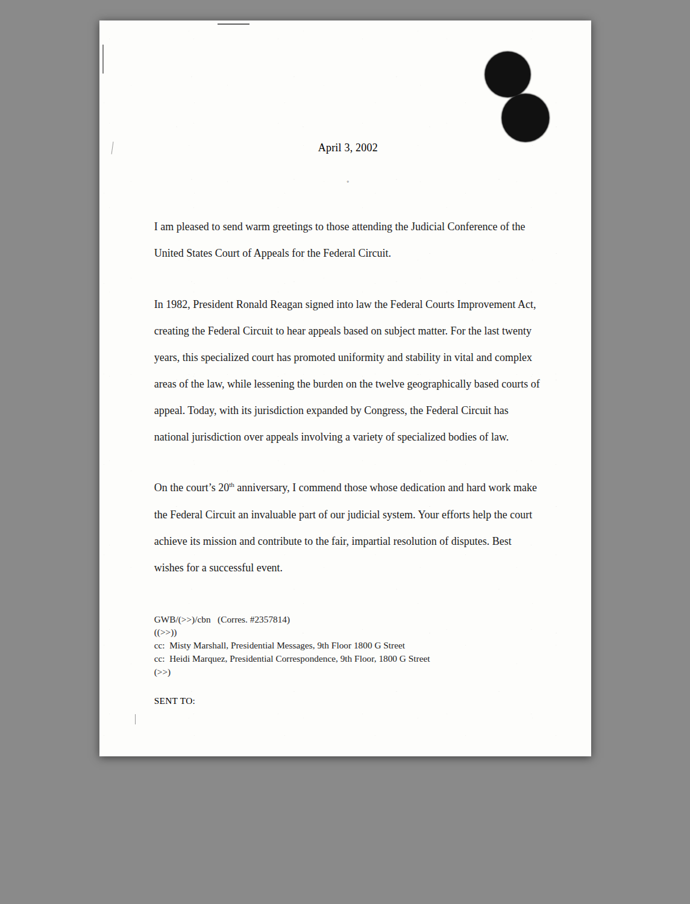April 3, 2002
◦
I am pleased to send warm greetings to those attending the Judicial Conference of the United States Court of Appeals for the Federal Circuit.
In 1982, President Ronald Reagan signed into law the Federal Courts Improvement Act, creating the Federal Circuit to hear appeals based on subject matter. For the last twenty years, this specialized court has promoted uniformity and stability in vital and complex areas of the law, while lessening the burden on the twelve geographically based courts of appeal. Today, with its jurisdiction expanded by Congress, the Federal Circuit has national jurisdiction over appeals involving a variety of specialized bodies of law.
On the court’s 20th anniversary, I commend those whose dedication and hard work make the Federal Circuit an invaluable part of our judicial system. Your efforts help the court achieve its mission and contribute to the fair, impartial resolution of disputes. Best wishes for a successful event.
GWB/(>>)/cbn (Corres. #2357814)
((>>))
cc: Misty Marshall, Presidential Messages, 9th Floor 1800 G Street
cc: Heidi Marquez, Presidential Correspondence, 9th Floor, 1800 G Street
(>>)
SENT TO: